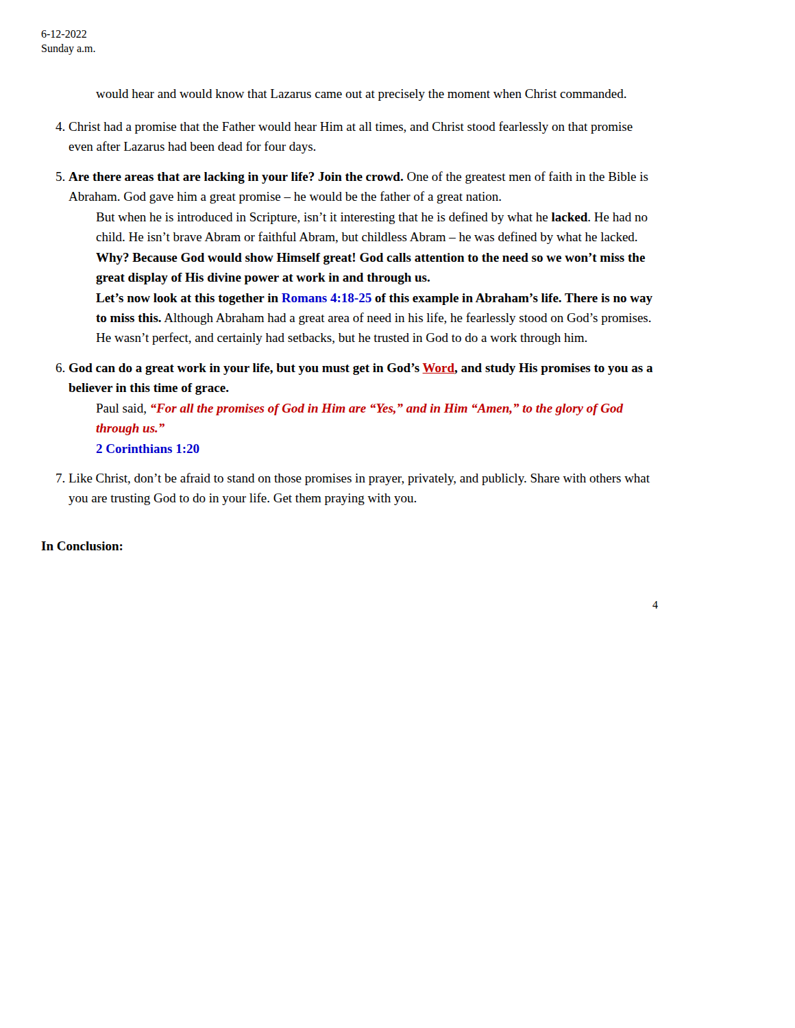6-12-2022
Sunday a.m.
would hear and would know that Lazarus came out at precisely the moment when Christ commanded.
Christ had a promise that the Father would hear Him at all times, and Christ stood fearlessly on that promise even after Lazarus had been dead for four days.
Are there areas that are lacking in your life? Join the crowd. One of the greatest men of faith in the Bible is Abraham. God gave him a great promise – he would be the father of a great nation.
But when he is introduced in Scripture, isn’t it interesting that he is defined by what he lacked. He had no child. He isn’t brave Abram or faithful Abram, but childless Abram – he was defined by what he lacked.
Why? Because God would show Himself great! God calls attention to the need so we won’t miss the great display of His divine power at work in and through us.
Let’s now look at this together in Romans 4:18-25 of this example in Abraham’s life. There is no way to miss this. Although Abraham had a great area of need in his life, he fearlessly stood on God’s promises. He wasn’t perfect, and certainly had setbacks, but he trusted in God to do a work through him.
God can do a great work in your life, but you must get in God’s Word, and study His promises to you as a believer in this time of grace.
Paul said, “For all the promises of God in Him are “Yes,” and in Him “Amen,” to the glory of God through us.”
2 Corinthians 1:20
Like Christ, don’t be afraid to stand on those promises in prayer, privately, and publicly. Share with others what you are trusting God to do in your life. Get them praying with you.
In Conclusion:
4